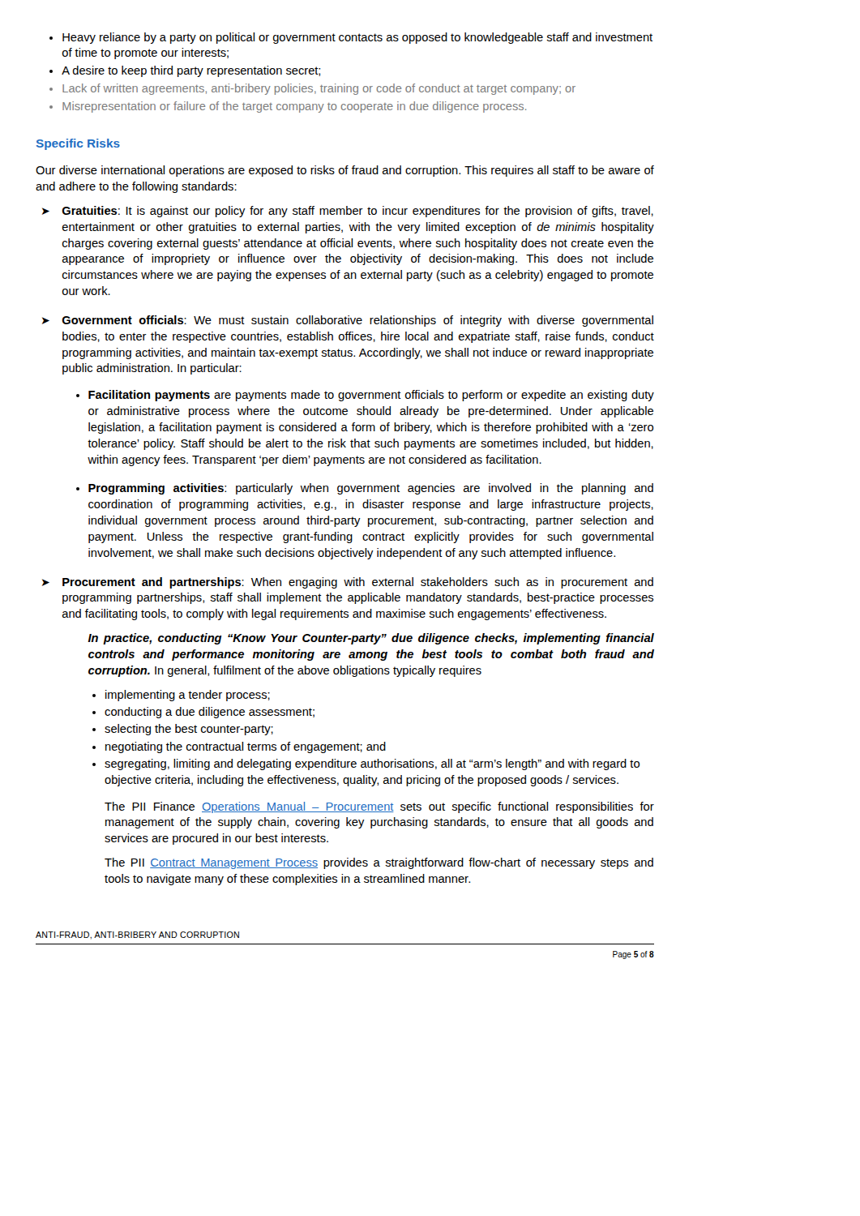Heavy reliance by a party on political or government contacts as opposed to knowledgeable staff and investment of time to promote our interests;
A desire to keep third party representation secret;
Lack of written agreements, anti-bribery policies, training or code of conduct at target company; or
Misrepresentation or failure of the target company to cooperate in due diligence process.
Specific Risks
Our diverse international operations are exposed to risks of fraud and corruption. This requires all staff to be aware of and adhere to the following standards:
Gratuities: It is against our policy for any staff member to incur expenditures for the provision of gifts, travel, entertainment or other gratuities to external parties, with the very limited exception of de minimis hospitality charges covering external guests’ attendance at official events, where such hospitality does not create even the appearance of impropriety or influence over the objectivity of decision-making. This does not include circumstances where we are paying the expenses of an external party (such as a celebrity) engaged to promote our work.
Government officials: We must sustain collaborative relationships of integrity with diverse governmental bodies, to enter the respective countries, establish offices, hire local and expatriate staff, raise funds, conduct programming activities, and maintain tax-exempt status. Accordingly, we shall not induce or reward inappropriate public administration. In particular:
Facilitation payments are payments made to government officials to perform or expedite an existing duty or administrative process where the outcome should already be pre-determined. Under applicable legislation, a facilitation payment is considered a form of bribery, which is therefore prohibited with a ‘zero tolerance’ policy. Staff should be alert to the risk that such payments are sometimes included, but hidden, within agency fees. Transparent ‘per diem’ payments are not considered as facilitation.
Programming activities: particularly when government agencies are involved in the planning and coordination of programming activities, e.g., in disaster response and large infrastructure projects, individual government process around third-party procurement, sub-contracting, partner selection and payment. Unless the respective grant-funding contract explicitly provides for such governmental involvement, we shall make such decisions objectively independent of any such attempted influence.
Procurement and partnerships: When engaging with external stakeholders such as in procurement and programming partnerships, staff shall implement the applicable mandatory standards, best-practice processes and facilitating tools, to comply with legal requirements and maximise such engagements’ effectiveness.
In practice, conducting “Know Your Counter-party” due diligence checks, implementing financial controls and performance monitoring are among the best tools to combat both fraud and corruption. In general, fulfilment of the above obligations typically requires
implementing a tender process;
conducting a due diligence assessment;
selecting the best counter-party;
negotiating the contractual terms of engagement; and
segregating, limiting and delegating expenditure authorisations, all at “arm’s length” and with regard to objective criteria, including the effectiveness, quality, and pricing of the proposed goods / services.
The PII Finance Operations Manual – Procurement sets out specific functional responsibilities for management of the supply chain, covering key purchasing standards, to ensure that all goods and services are procured in our best interests.
The PII Contract Management Process provides a straightforward flow-chart of necessary steps and tools to navigate many of these complexities in a streamlined manner.
ANTI-FRAUD, ANTI-BRIBERY AND CORRUPTION
Page 5 of 8